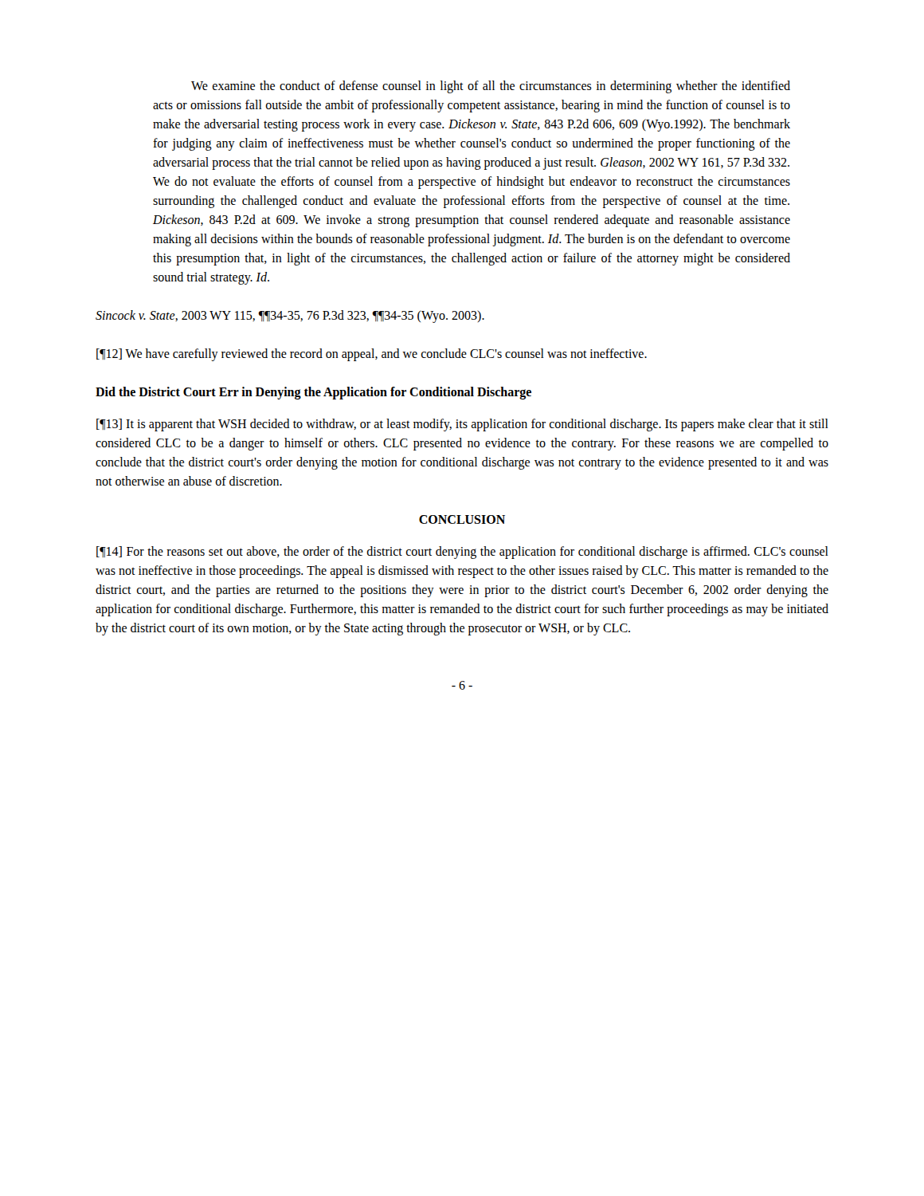We examine the conduct of defense counsel in light of all the circumstances in determining whether the identified acts or omissions fall outside the ambit of professionally competent assistance, bearing in mind the function of counsel is to make the adversarial testing process work in every case. Dickeson v. State, 843 P.2d 606, 609 (Wyo.1992). The benchmark for judging any claim of ineffectiveness must be whether counsel's conduct so undermined the proper functioning of the adversarial process that the trial cannot be relied upon as having produced a just result. Gleason, 2002 WY 161, 57 P.3d 332. We do not evaluate the efforts of counsel from a perspective of hindsight but endeavor to reconstruct the circumstances surrounding the challenged conduct and evaluate the professional efforts from the perspective of counsel at the time. Dickeson, 843 P.2d at 609. We invoke a strong presumption that counsel rendered adequate and reasonable assistance making all decisions within the bounds of reasonable professional judgment. Id. The burden is on the defendant to overcome this presumption that, in light of the circumstances, the challenged action or failure of the attorney might be considered sound trial strategy. Id.
Sincock v. State, 2003 WY 115, ¶¶34-35, 76 P.3d 323, ¶¶34-35 (Wyo. 2003).
[¶12] We have carefully reviewed the record on appeal, and we conclude CLC's counsel was not ineffective.
Did the District Court Err in Denying the Application for Conditional Discharge
[¶13] It is apparent that WSH decided to withdraw, or at least modify, its application for conditional discharge. Its papers make clear that it still considered CLC to be a danger to himself or others. CLC presented no evidence to the contrary. For these reasons we are compelled to conclude that the district court's order denying the motion for conditional discharge was not contrary to the evidence presented to it and was not otherwise an abuse of discretion.
CONCLUSION
[¶14] For the reasons set out above, the order of the district court denying the application for conditional discharge is affirmed. CLC's counsel was not ineffective in those proceedings. The appeal is dismissed with respect to the other issues raised by CLC. This matter is remanded to the district court, and the parties are returned to the positions they were in prior to the district court's December 6, 2002 order denying the application for conditional discharge. Furthermore, this matter is remanded to the district court for such further proceedings as may be initiated by the district court of its own motion, or by the State acting through the prosecutor or WSH, or by CLC.
- 6 -